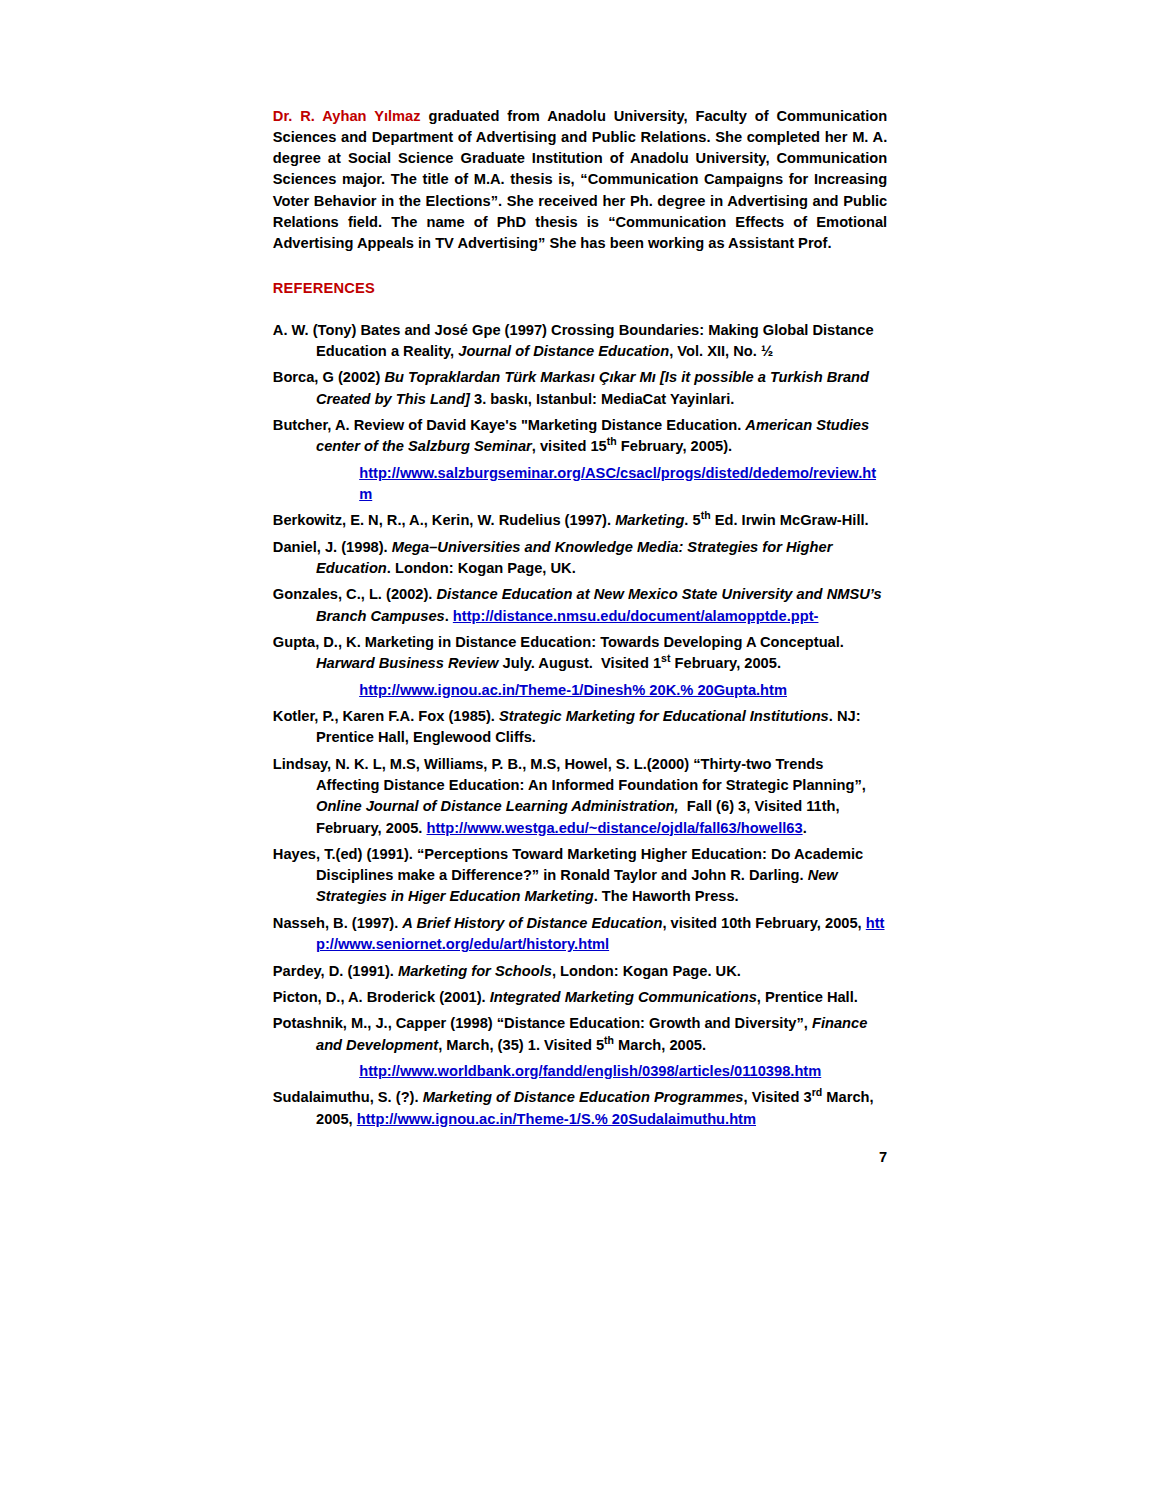Dr. R. Ayhan Yılmaz graduated from Anadolu University, Faculty of Communication Sciences and Department of Advertising and Public Relations. She completed her M. A. degree at Social Science Graduate Institution of Anadolu University, Communication Sciences major. The title of M.A. thesis is, “Communication Campaigns for Increasing Voter Behavior in the Elections”. She received her Ph. degree in Advertising and Public Relations field. The name of PhD thesis is “Communication Effects of Emotional Advertising Appeals in TV Advertising” She has been working as Assistant Prof.
REFERENCES
A. W. (Tony) Bates and José Gpe (1997) Crossing Boundaries: Making Global Distance Education a Reality, Journal of Distance Education, Vol. XII, No. ½
Borca, G (2002) Bu Topraklardan Türk Markası Çıkar Mı [Is it possible a Turkish Brand Created by This Land] 3. baskı, Istanbul: MediaCat Yayinlari.
Butcher, A. Review of David Kaye's "Marketing Distance Education. American Studies center of the Salzburg Seminar, visited 15th February, 2005).
http://www.salzburgseminar.org/ASC/csacl/progs/disted/dedemo/review.htm
Berkowitz, E. N, R., A., Kerin, W. Rudelius (1997). Marketing. 5th Ed. Irwin McGraw-Hill.
Daniel, J. (1998). Mega–Universities and Knowledge Media: Strategies for Higher Education. London: Kogan Page, UK.
Gonzales, C., L. (2002). Distance Education at New Mexico State University and NMSU’s Branch Campuses. http://distance.nmsu.edu/document/alamopptde.ppt-
Gupta, D., K. Marketing in Distance Education: Towards Developing A Conceptual. Harward Business Review July. August. Visited 1st February, 2005.
http://www.ignou.ac.in/Theme-1/Dinesh% 20K.% 20Gupta.htm
Kotler, P., Karen F.A. Fox (1985). Strategic Marketing for Educational Institutions. NJ: Prentice Hall, Englewood Cliffs.
Lindsay, N. K. L, M.S, Williams, P. B., M.S, Howel, S. L.(2000) “Thirty-two Trends Affecting Distance Education: An Informed Foundation for Strategic Planning”, Online Journal of Distance Learning Administration, Fall (6) 3, Visited 11th, February, 2005. http://www.westga.edu/~distance/ojdla/fall63/howell63.
Hayes, T.(ed) (1991). “Perceptions Toward Marketing Higher Education: Do Academic Disciplines make a Difference?” in Ronald Taylor and John R. Darling. New Strategies in Higer Education Marketing. The Haworth Press.
Nasseh, B. (1997). A Brief History of Distance Education, visited 10th February, 2005, http://www.seniornet.org/edu/art/history.html
Pardey, D. (1991). Marketing for Schools, London: Kogan Page. UK.
Picton, D., A. Broderick (2001). Integrated Marketing Communications, Prentice Hall.
Potashnik, M., J., Capper (1998) “Distance Education: Growth and Diversity”, Finance and Development, March, (35) 1. Visited 5th March, 2005.
http://www.worldbank.org/fandd/english/0398/articles/0110398.htm
Sudalaimuthu, S. (?). Marketing of Distance Education Programmes, Visited 3rd March, 2005, http://www.ignou.ac.in/Theme-1/S.% 20Sudalaimuthu.htm
7